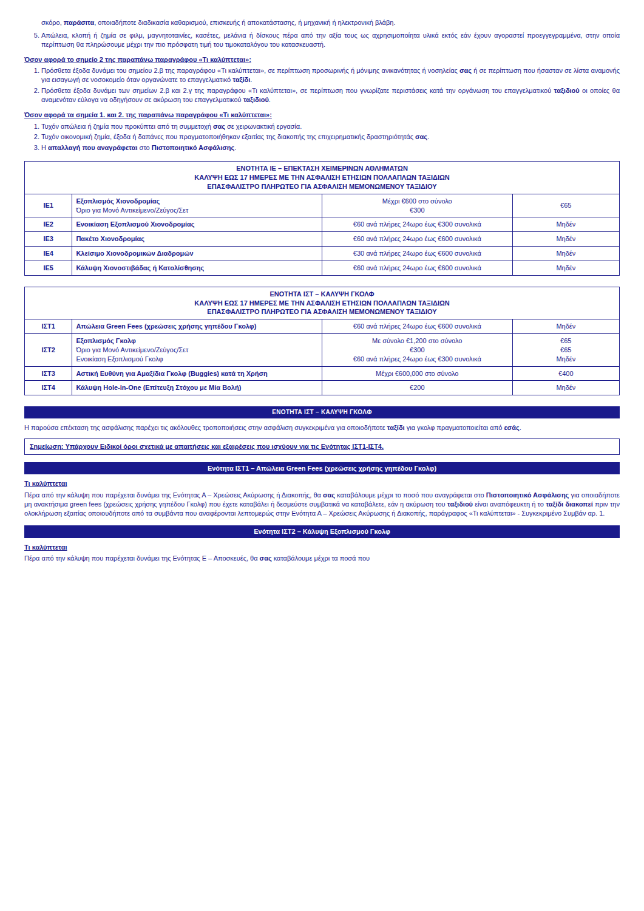σκόρο, παράσιτα, οποιαδήποτε διαδικασία καθαρισμού, επισκευής ή αποκατάστασης, ή μηχανική ή ηλεκτρονική βλάβη.
Απώλεια, κλοπή ή ζημία σε φιλμ, μαγνητοταινίες, κασέτες, μελάνια ή δίσκους πέρα από την αξία τους ως αχρησιμοποίητα υλικά εκτός εάν έχουν αγοραστεί προεγγεγραμμένα, στην οποία περίπτωση θα πληρώσουμε μέχρι την πιο πρόσφατη τιμή του τιμοκαταλόγου του κατασκευαστή.
Όσον αφορά το σημείο 2 της παραπάνω παραγράφου «Τι καλύπτεται»:
Πρόσθετα έξοδα δυνάμει του σημείου 2.β της παραγράφου «Τι καλύπτεται», σε περίπτωση προσωρινής ή μόνιμης ανικανότητας ή νοσηλείας σας ή σε περίπτωση που ήσασταν σε λίστα αναμονής για εισαγωγή σε νοσοκομείο όταν οργανώνατε το επαγγελματικό ταξίδι.
Πρόσθετα έξοδα δυνάμει των σημείων 2.β και 2.γ της παραγράφου «Τι καλύπτεται», σε περίπτωση που γνωρίζατε περιστάσεις κατά την οργάνωση του επαγγελματικού ταξιδιού οι οποίες θα αναμενόταν εύλογα να οδηγήσουν σε ακύρωση του επαγγελματικού ταξιδιού.
Όσον αφορά τα σημεία 1. και 2. της παραπάνω παραγράφου «Τι καλύπτεται»:
Τυχόν απώλεια ή ζημία που προκύπτει από τη συμμετοχή σας σε χειρωνακτική εργασία.
Τυχόν οικονομική ζημία, έξοδα ή δαπάνες που πραγματοποιήθηκαν εξαιτίας της διακοπής της επιχειρηματικής δραστηριότητάς σας.
Η απαλλαγή που αναγράφεται στο Πιστοποιητικό Ασφάλισης.
| ΕΝΟΤΗΤΑ ΙΕ – ΕΠΕΚΤΑΣΗ ΧΕΙΜΕΡΙΝΩΝ ΑΘΛΗΜΑΤΩΝ ΚΑΛΥΨΗ ΕΩΣ 17 ΗΜΕΡΕΣ ΜΕ ΤΗΝ ΑΣΦΑΛΙΣΗ ΕΤΗΣΙΩΝ ΠΟΛΛΑΠΛΩΝ ΤΑΞΙΔΙΩΝ ΕΠΑΣΦΑΛΙΣΤΡΟ ΠΛΗΡΩΤΕΟ ΓΙΑ ΑΣΦΑΛΙΣΗ ΜΕΜΟΝΩΜΕΝΟΥ ΤΑΞΙΔΙΟΥ |
| ΙΕ1 | Εξοπλισμός Χιονοδρομίας Όριο για Μονό Αντικείμενο/Ζεύγος/Σετ | Μέχρι €600 στο σύνολο €300 | €65 |
| ΙΕ2 | Ενοικίαση Εξοπλισμού Χιονοδρομίας | €60 ανά πλήρες 24ωρο έως €300 συνολικά | Μηδέν |
| ΙΕ3 | Πακέτο Χιονοδρομίας | €60 ανά πλήρες 24ωρο έως €600 συνολικά | Μηδέν |
| ΙΕ4 | Κλείσιμο Χιονοδρομικών Διαδρομών | €30 ανά πλήρες 24ωρο έως €600 συνολικά | Μηδέν |
| ΙΕ5 | Κάλυψη Χιονοστιβάδας ή Κατολίσθησης | €60 ανά πλήρες 24ωρο έως €600 συνολικά | Μηδέν |
| ΕΝΟΤΗΤΑ ΙΣΤ – ΚΑΛΥΨΗ ΓΚΟΛΦ ΚΑΛΥΨΗ ΕΩΣ 17 ΗΜΕΡΕΣ ΜΕ ΤΗΝ ΑΣΦΑΛΙΣΗ ΕΤΗΣΙΩΝ ΠΟΛΛΑΠΛΩΝ ΤΑΞΙΔΙΩΝ ΕΠΑΣΦΑΛΙΣΤΡΟ ΠΛΗΡΩΤΕΟ ΓΙΑ ΑΣΦΑΛΙΣΗ ΜΕΜΟΝΩΜΕΝΟΥ ΤΑΞΙΔΙΟΥ |
| ΙΣΤ1 | Απώλεια Green Fees (χρεώσεις χρήσης γηπέδου Γκολφ) | €60 ανά πλήρες 24ωρο έως €600 συνολικά | Μηδέν |
| ΙΣΤ2 | Εξοπλισμός Γκολφ Όριο για Μονό Αντικείμενο/Ζεύγος/Σετ Ενοικίαση Εξοπλισμού Γκολφ | Με σύνολο €1,200 στο σύνολο €300 €60 ανά πλήρες 24ωρο έως €300 συνολικά | €65 €65 Μηδέν |
| ΙΣΤ3 | Αστική Ευθύνη για Αμαξίδια Γκολφ (Buggies) κατά τη Χρήση | Μέχρι €600,000 στο σύνολο | €400 |
| ΙΣΤ4 | Κάλυψη Hole-in-One (Επίτευξη Στόχου με Μία Βολή) | €200 | Μηδέν |
ΕΝΟΤΗΤΑ ΙΣΤ – ΚΑΛΥΨΗ ΓΚΟΛΦ
Η παρούσα επέκταση της ασφάλισης παρέχει τις ακόλουθες τροποποιήσεις στην ασφάλιση συγκεκριμένα για οποιοδήποτε ταξίδι για γκολφ πραγματοποιείται από εσάς.
Σημείωση: Υπάρχουν Ειδικοί όροι σχετικά με απαιτήσεις και εξαιρέσεις που ισχύουν για τις Ενότητας ΙΣΤ1-ΙΣΤ4.
Ενότητα ΙΣΤ1 – Απώλεια Green Fees (χρεώσεις χρήσης γηπέδου Γκολφ)
Τι καλύπτεται
Πέρα από την κάλυψη που παρέχεται δυνάμει της Ενότητας Α – Χρεώσεις Ακύρωσης ή Διακοπής, θα σας καταβάλουμε μέχρι το ποσό που αναγράφεται στο Πιστοποιητικό Ασφάλισης για οποιαδήποτε μη ανακτήσιμα green fees (χρεώσεις χρήσης γηπέδου Γκολφ) που έχετε καταβάλει ή δεσμεύστε συμβατικά να καταβάλετε, εάν η ακύρωση του ταξιδιού είναι αναπόφευκτη ή το ταξίδι διακοπεί πριν την ολοκλήρωση εξαιτίας οποιουδήποτε από τα συμβάντα που αναφέρονται λεπτομερώς στην Ενότητα Α – Χρεώσεις Ακύρωσης ή Διακοπής, παράγραφος «Τι καλύπτεται» - Συγκεκριμένο Συμβάν αρ. 1.
Ενότητα ΙΣΤ2 – Κάλυψη Εξοπλισμού Γκολφ
Τι καλύπτεται
Πέρα από την κάλυψη που παρέχεται δυνάμει της Ενότητας Ε – Αποσκευές, θα σας καταβάλουμε μέχρι τα ποσά που